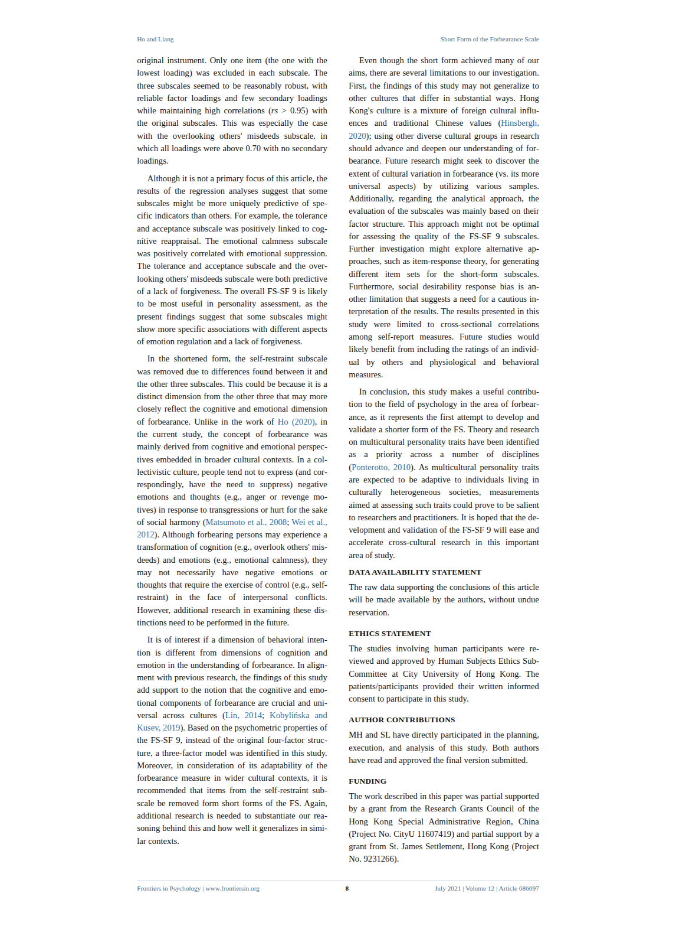Ho and Liang Short Form of the Forbearance Scale
original instrument. Only one item (the one with the lowest loading) was excluded in each subscale. The three subscales seemed to be reasonably robust, with reliable factor loadings and few secondary loadings while maintaining high correlations (rs > 0.95) with the original subscales. This was especially the case with the overlooking others' misdeeds subscale, in which all loadings were above 0.70 with no secondary loadings.
Although it is not a primary focus of this article, the results of the regression analyses suggest that some subscales might be more uniquely predictive of specific indicators than others. For example, the tolerance and acceptance subscale was positively linked to cognitive reappraisal. The emotional calmness subscale was positively correlated with emotional suppression. The tolerance and acceptance subscale and the overlooking others' misdeeds subscale were both predictive of a lack of forgiveness. The overall FS-SF 9 is likely to be most useful in personality assessment, as the present findings suggest that some subscales might show more specific associations with different aspects of emotion regulation and a lack of forgiveness.
In the shortened form, the self-restraint subscale was removed due to differences found between it and the other three subscales. This could be because it is a distinct dimension from the other three that may more closely reflect the cognitive and emotional dimension of forbearance. Unlike in the work of Ho (2020), in the current study, the concept of forbearance was mainly derived from cognitive and emotional perspectives embedded in broader cultural contexts. In a collectivistic culture, people tend not to express (and correspondingly, have the need to suppress) negative emotions and thoughts (e.g., anger or revenge motives) in response to transgressions or hurt for the sake of social harmony (Matsumoto et al., 2008; Wei et al., 2012). Although forbearing persons may experience a transformation of cognition (e.g., overlook others' misdeeds) and emotions (e.g., emotional calmness), they may not necessarily have negative emotions or thoughts that require the exercise of control (e.g., self-restraint) in the face of interpersonal conflicts. However, additional research in examining these distinctions need to be performed in the future.
It is of interest if a dimension of behavioral intention is different from dimensions of cognition and emotion in the understanding of forbearance. In alignment with previous research, the findings of this study add support to the notion that the cognitive and emotional components of forbearance are crucial and universal across cultures (Lin, 2014; Kobylińska and Kusev, 2019). Based on the psychometric properties of the FS-SF 9, instead of the original four-factor structure, a three-factor model was identified in this study. Moreover, in consideration of its adaptability of the forbearance measure in wider cultural contexts, it is recommended that items from the self-restraint subscale be removed form short forms of the FS. Again, additional research is needed to substantiate our reasoning behind this and how well it generalizes in similar contexts.
Even though the short form achieved many of our aims, there are several limitations to our investigation. First, the findings of this study may not generalize to other cultures that differ in substantial ways. Hong Kong's culture is a mixture of foreign cultural influences and traditional Chinese values (Hinsbergh, 2020); using other diverse cultural groups in research should advance and deepen our understanding of forbearance. Future research might seek to discover the extent of cultural variation in forbearance (vs. its more universal aspects) by utilizing various samples. Additionally, regarding the analytical approach, the evaluation of the subscales was mainly based on their factor structure. This approach might not be optimal for assessing the quality of the FS-SF 9 subscales. Further investigation might explore alternative approaches, such as item-response theory, for generating different item sets for the short-form subscales. Furthermore, social desirability response bias is another limitation that suggests a need for a cautious interpretation of the results. The results presented in this study were limited to cross-sectional correlations among self-report measures. Future studies would likely benefit from including the ratings of an individual by others and physiological and behavioral measures.
In conclusion, this study makes a useful contribution to the field of psychology in the area of forbearance, as it represents the first attempt to develop and validate a shorter form of the FS. Theory and research on multicultural personality traits have been identified as a priority across a number of disciplines (Ponterotto, 2010). As multicultural personality traits are expected to be adaptive to individuals living in culturally heterogeneous societies, measurements aimed at assessing such traits could prove to be salient to researchers and practitioners. It is hoped that the development and validation of the FS-SF 9 will ease and accelerate cross-cultural research in this important area of study.
Data Availability Statement
The raw data supporting the conclusions of this article will be made available by the authors, without undue reservation.
Ethics Statement
The studies involving human participants were reviewed and approved by Human Subjects Ethics Sub-Committee at City University of Hong Kong. The patients/participants provided their written informed consent to participate in this study.
Author Contributions
MH and SL have directly participated in the planning, execution, and analysis of this study. Both authors have read and approved the final version submitted.
Funding
The work described in this paper was partial supported by a grant from the Research Grants Council of the Hong Kong Special Administrative Region, China (Project No. CityU 11607419) and partial support by a grant from St. James Settlement, Hong Kong (Project No. 9231266).
Frontiers in Psychology | www.frontiersin.org 8 July 2021 | Volume 12 | Article 686097